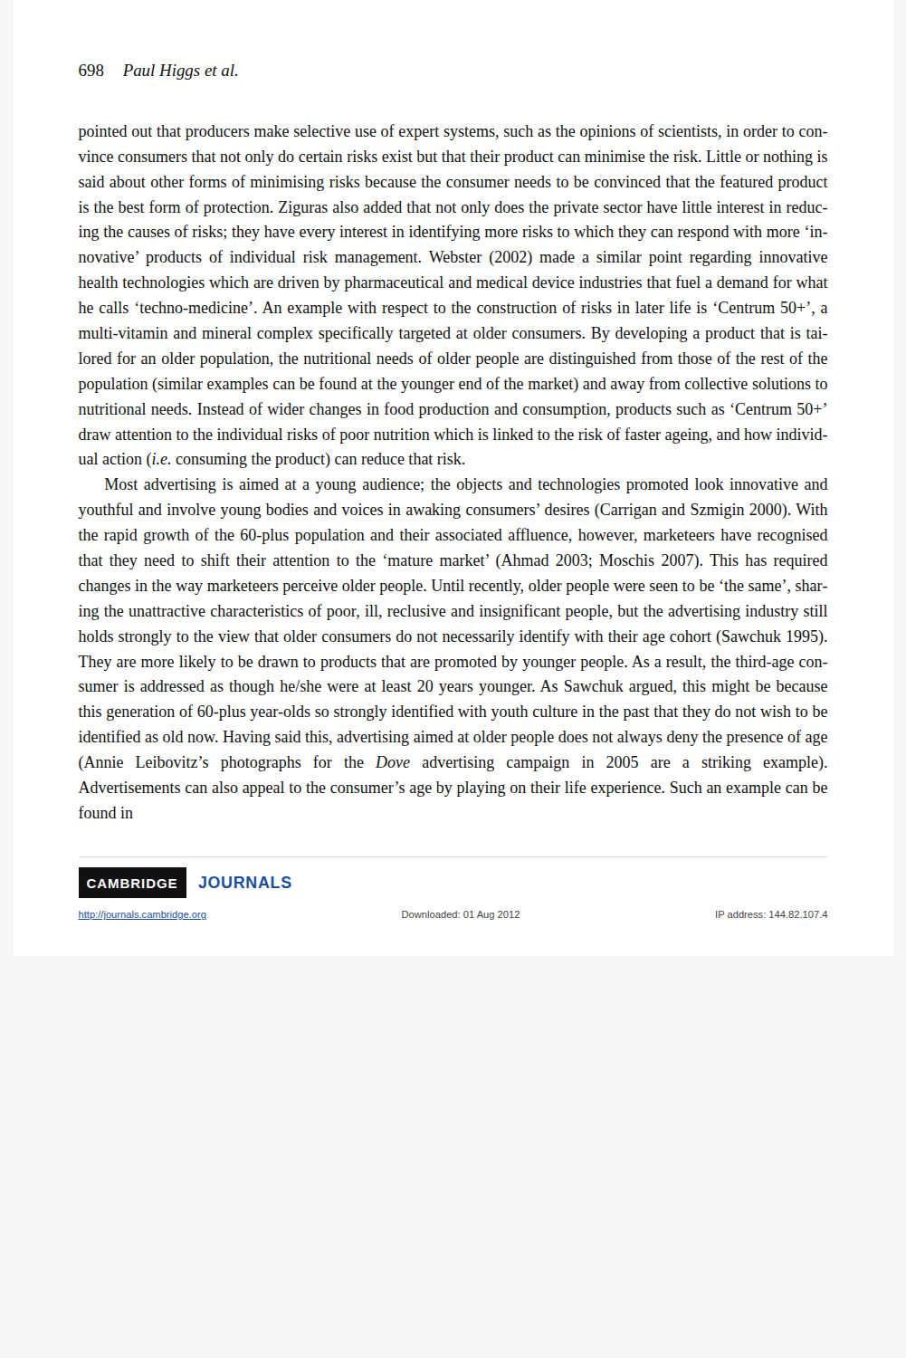698 Paul Higgs et al.
pointed out that producers make selective use of expert systems, such as the opinions of scientists, in order to convince consumers that not only do certain risks exist but that their product can minimise the risk. Little or nothing is said about other forms of minimising risks because the consumer needs to be convinced that the featured product is the best form of protection. Ziguras also added that not only does the private sector have little interest in reducing the causes of risks; they have every interest in identifying more risks to which they can respond with more ‘innovative’ products of individual risk management. Webster (2002) made a similar point regarding innovative health technologies which are driven by pharmaceutical and medical device industries that fuel a demand for what he calls ‘techno-medicine’. An example with respect to the construction of risks in later life is ‘Centrum 50+’, a multi-vitamin and mineral complex specifically targeted at older consumers. By developing a product that is tailored for an older population, the nutritional needs of older people are distinguished from those of the rest of the population (similar examples can be found at the younger end of the market) and away from collective solutions to nutritional needs. Instead of wider changes in food production and consumption, products such as ‘Centrum 50+’ draw attention to the individual risks of poor nutrition which is linked to the risk of faster ageing, and how individual action (i.e. consuming the product) can reduce that risk.
Most advertising is aimed at a young audience; the objects and technologies promoted look innovative and youthful and involve young bodies and voices in awaking consumers’ desires (Carrigan and Szmigin 2000). With the rapid growth of the 60-plus population and their associated affluence, however, marketeers have recognised that they need to shift their attention to the ‘mature market’ (Ahmad 2003; Moschis 2007). This has required changes in the way marketeers perceive older people. Until recently, older people were seen to be ‘the same’, sharing the unattractive characteristics of poor, ill, reclusive and insignificant people, but the advertising industry still holds strongly to the view that older consumers do not necessarily identify with their age cohort (Sawchuk 1995). They are more likely to be drawn to products that are promoted by younger people. As a result, the third-age consumer is addressed as though he/she were at least 20 years younger. As Sawchuk argued, this might be because this generation of 60-plus year-olds so strongly identified with youth culture in the past that they do not wish to be identified as old now. Having said this, advertising aimed at older people does not always deny the presence of age (Annie Leibovitz’s photographs for the Dove advertising campaign in 2005 are a striking example). Advertisements can also appeal to the consumer’s age by playing on their life experience. Such an example can be found in
CAMBRIDGE JOURNALS
http://journals.cambridge.org Downloaded: 01 Aug 2012 IP address: 144.82.107.4